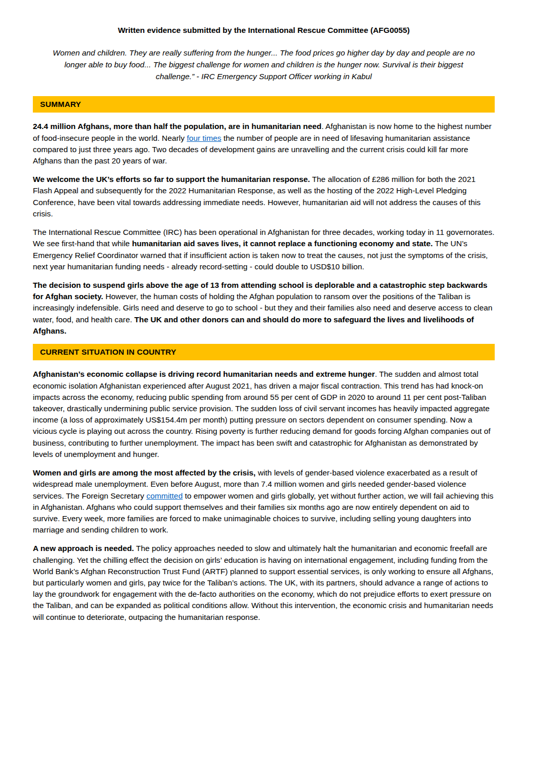Written evidence submitted by the International Rescue Committee (AFG0055)
Women and children. They are really suffering from the hunger... The food prices go higher day by day and people are no longer able to buy food... The biggest challenge for women and children is the hunger now. Survival is their biggest challenge.” - IRC Emergency Support Officer working in Kabul
SUMMARY
24.4 million Afghans, more than half the population, are in humanitarian need. Afghanistan is now home to the highest number of food-insecure people in the world. Nearly four times the number of people are in need of lifesaving humanitarian assistance compared to just three years ago. Two decades of development gains are unravelling and the current crisis could kill far more Afghans than the past 20 years of war.
We welcome the UK’s efforts so far to support the humanitarian response. The allocation of £286 million for both the 2021 Flash Appeal and subsequently for the 2022 Humanitarian Response, as well as the hosting of the 2022 High-Level Pledging Conference, have been vital towards addressing immediate needs. However, humanitarian aid will not address the causes of this crisis.
The International Rescue Committee (IRC) has been operational in Afghanistan for three decades, working today in 11 governorates. We see first-hand that while humanitarian aid saves lives, it cannot replace a functioning economy and state. The UN’s Emergency Relief Coordinator warned that if insufficient action is taken now to treat the causes, not just the symptoms of the crisis, next year humanitarian funding needs - already record-setting - could double to USD$10 billion.
The decision to suspend girls above the age of 13 from attending school is deplorable and a catastrophic step backwards for Afghan society. However, the human costs of holding the Afghan population to ransom over the positions of the Taliban is increasingly indefensible. Girls need and deserve to go to school - but they and their families also need and deserve access to clean water, food, and health care. The UK and other donors can and should do more to safeguard the lives and livelihoods of Afghans.
CURRENT SITUATION IN COUNTRY
Afghanistan’s economic collapse is driving record humanitarian needs and extreme hunger. The sudden and almost total economic isolation Afghanistan experienced after August 2021, has driven a major fiscal contraction. This trend has had knock-on impacts across the economy, reducing public spending from around 55 per cent of GDP in 2020 to around 11 per cent post-Taliban takeover, drastically undermining public service provision. The sudden loss of civil servant incomes has heavily impacted aggregate income (a loss of approximately US$154.4m per month) putting pressure on sectors dependent on consumer spending. Now a vicious cycle is playing out across the country. Rising poverty is further reducing demand for goods forcing Afghan companies out of business, contributing to further unemployment. The impact has been swift and catastrophic for Afghanistan as demonstrated by levels of unemployment and hunger.
Women and girls are among the most affected by the crisis, with levels of gender-based violence exacerbated as a result of widespread male unemployment. Even before August, more than 7.4 million women and girls needed gender-based violence services. The Foreign Secretary committed to empower women and girls globally, yet without further action, we will fail achieving this in Afghanistan. Afghans who could support themselves and their families six months ago are now entirely dependent on aid to survive. Every week, more families are forced to make unimaginable choices to survive, including selling young daughters into marriage and sending children to work.
A new approach is needed. The policy approaches needed to slow and ultimately halt the humanitarian and economic freefall are challenging. Yet the chilling effect the decision on girls’ education is having on international engagement, including funding from the World Bank’s Afghan Reconstruction Trust Fund (ARTF) planned to support essential services, is only working to ensure all Afghans, but particularly women and girls, pay twice for the Taliban’s actions. The UK, with its partners, should advance a range of actions to lay the groundwork for engagement with the de-facto authorities on the economy, which do not prejudice efforts to exert pressure on the Taliban, and can be expanded as political conditions allow. Without this intervention, the economic crisis and humanitarian needs will continue to deteriorate, outpacing the humanitarian response.